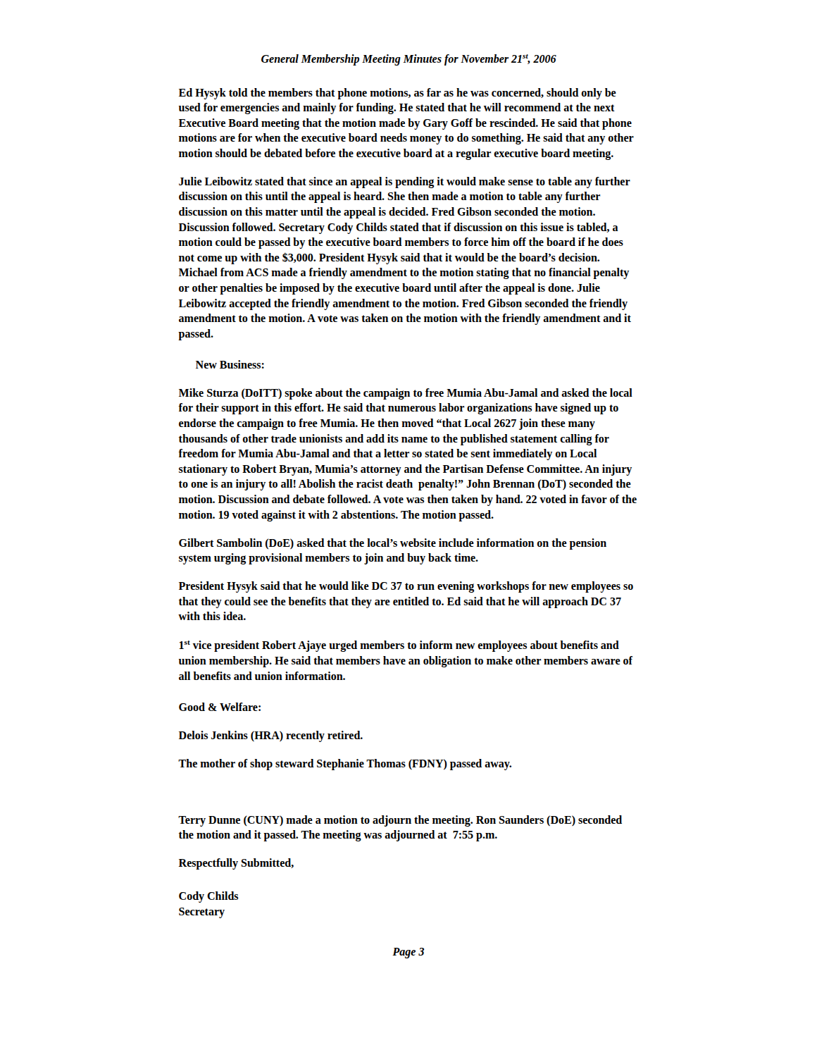General Membership Meeting Minutes for November 21st, 2006
Ed Hysyk told the members that phone motions, as far as he was concerned, should only be used for emergencies and mainly for funding. He stated that he will recommend at the next Executive Board meeting that the motion made by Gary Goff be rescinded. He said that phone motions are for when the executive board needs money to do something. He said that any other motion should be debated before the executive board at a regular executive board meeting.
Julie Leibowitz stated that since an appeal is pending it would make sense to table any further discussion on this until the appeal is heard. She then made a motion to table any further discussion on this matter until the appeal is decided. Fred Gibson seconded the motion. Discussion followed. Secretary Cody Childs stated that if discussion on this issue is tabled, a motion could be passed by the executive board members to force him off the board if he does not come up with the $3,000. President Hysyk said that it would be the board’s decision. Michael from ACS made a friendly amendment to the motion stating that no financial penalty or other penalties be imposed by the executive board until after the appeal is done. Julie Leibowitz accepted the friendly amendment to the motion. Fred Gibson seconded the friendly amendment to the motion. A vote was taken on the motion with the friendly amendment and it passed.
New Business:
Mike Sturza (DoITT) spoke about the campaign to free Mumia Abu-Jamal and asked the local for their support in this effort. He said that numerous labor organizations have signed up to endorse the campaign to free Mumia. He then moved “that Local 2627 join these many thousands of other trade unionists and add its name to the published statement calling for freedom for Mumia Abu-Jamal and that a letter so stated be sent immediately on Local stationary to Robert Bryan, Mumia’s attorney and the Partisan Defense Committee. An injury to one is an injury to all! Abolish the racist death penalty!” John Brennan (DoT) seconded the motion. Discussion and debate followed. A vote was then taken by hand. 22 voted in favor of the motion. 19 voted against it with 2 abstentions. The motion passed.
Gilbert Sambolin (DoE) asked that the local’s website include information on the pension system urging provisional members to join and buy back time.
President Hysyk said that he would like DC 37 to run evening workshops for new employees so that they could see the benefits that they are entitled to. Ed said that he will approach DC 37 with this idea.
1st vice president Robert Ajaye urged members to inform new employees about benefits and union membership. He said that members have an obligation to make other members aware of all benefits and union information.
Good & Welfare:
Delois Jenkins (HRA) recently retired.
The mother of shop steward Stephanie Thomas (FDNY) passed away.
Terry Dunne (CUNY) made a motion to adjourn the meeting. Ron Saunders (DoE) seconded the motion and it passed. The meeting was adjourned at 7:55 p.m.
Respectfully Submitted,
Cody Childs
Secretary
Page 3